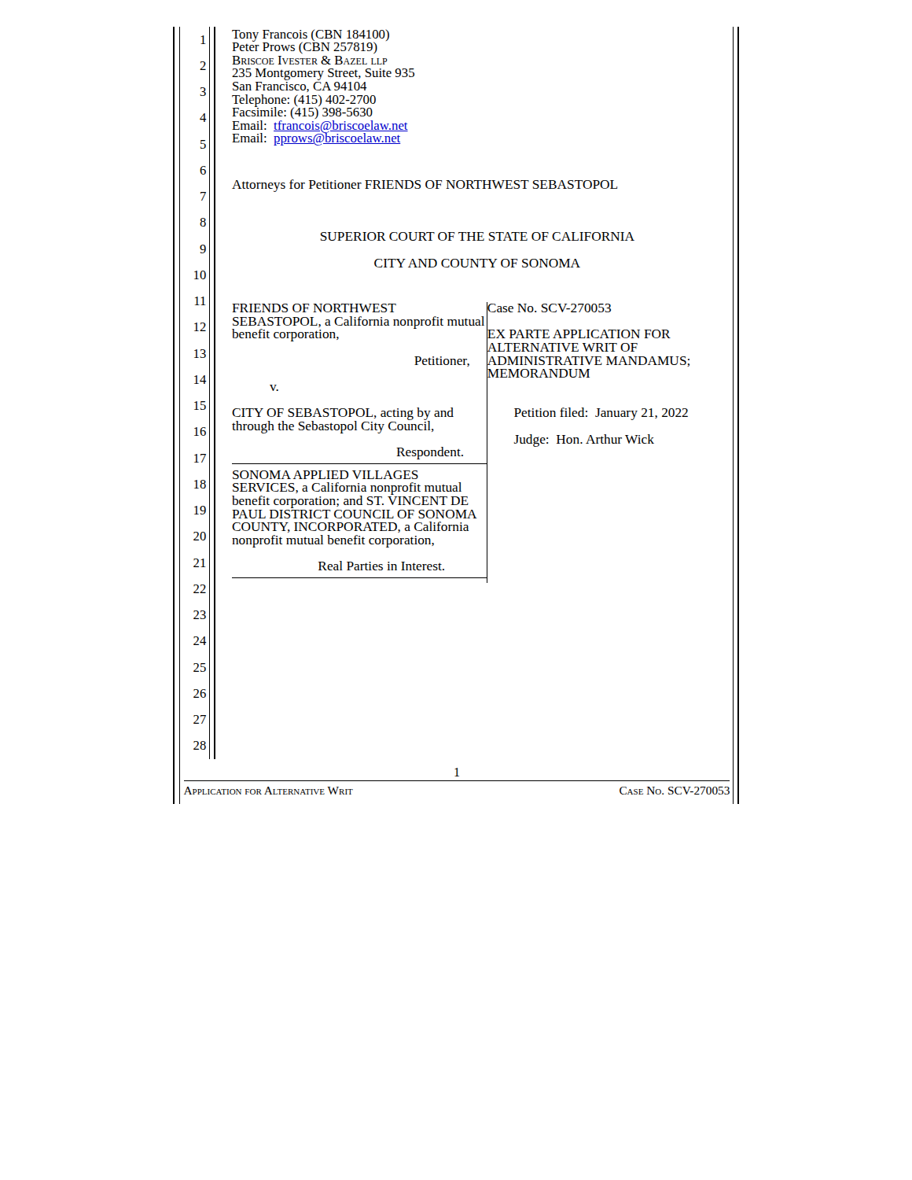1
2
3
4
5
6
7
8
9
10
11
12
13
14
15
16
17
18
19
20
21
22
23
24
25
26
27
28
Tony Francois (CBN 184100)
Peter Prows (CBN 257819)
Briscoe Ivester & Bazel llp
235 Montgomery Street, Suite 935
San Francisco, CA 94104
Telephone: (415) 402-2700
Facsimile: (415) 398-5630
Email: tfrancois@briscoelaw.net
Email: pprows@briscoelaw.net
Attorneys for Petitioner FRIENDS OF NORTHWEST SEBASTOPOL
SUPERIOR COURT OF THE STATE OF CALIFORNIA
CITY AND COUNTY OF SONOMA
| FRIENDS OF NORTHWEST SEBASTOPOL, a California nonprofit mutual benefit corporation, Petitioner, v. CITY OF SEBASTOPOL, acting by and through the Sebastopol City Council, Respondent. SONOMA APPLIED VILLAGES SERVICES, a California nonprofit mutual benefit corporation; and ST. VINCENT DE PAUL DISTRICT COUNCIL OF SONOMA COUNTY, INCORPORATED, a California nonprofit mutual benefit corporation, Real Parties in Interest. | Case No. SCV-270053 EX PARTE APPLICATION FOR ALTERNATIVE WRIT OF ADMINISTRATIVE MANDAMUS; MEMORANDUM Petition filed: January 21, 2022 Judge: Hon. Arthur Wick |
1
Application for Alternative Writ
Case No. SCV-270053